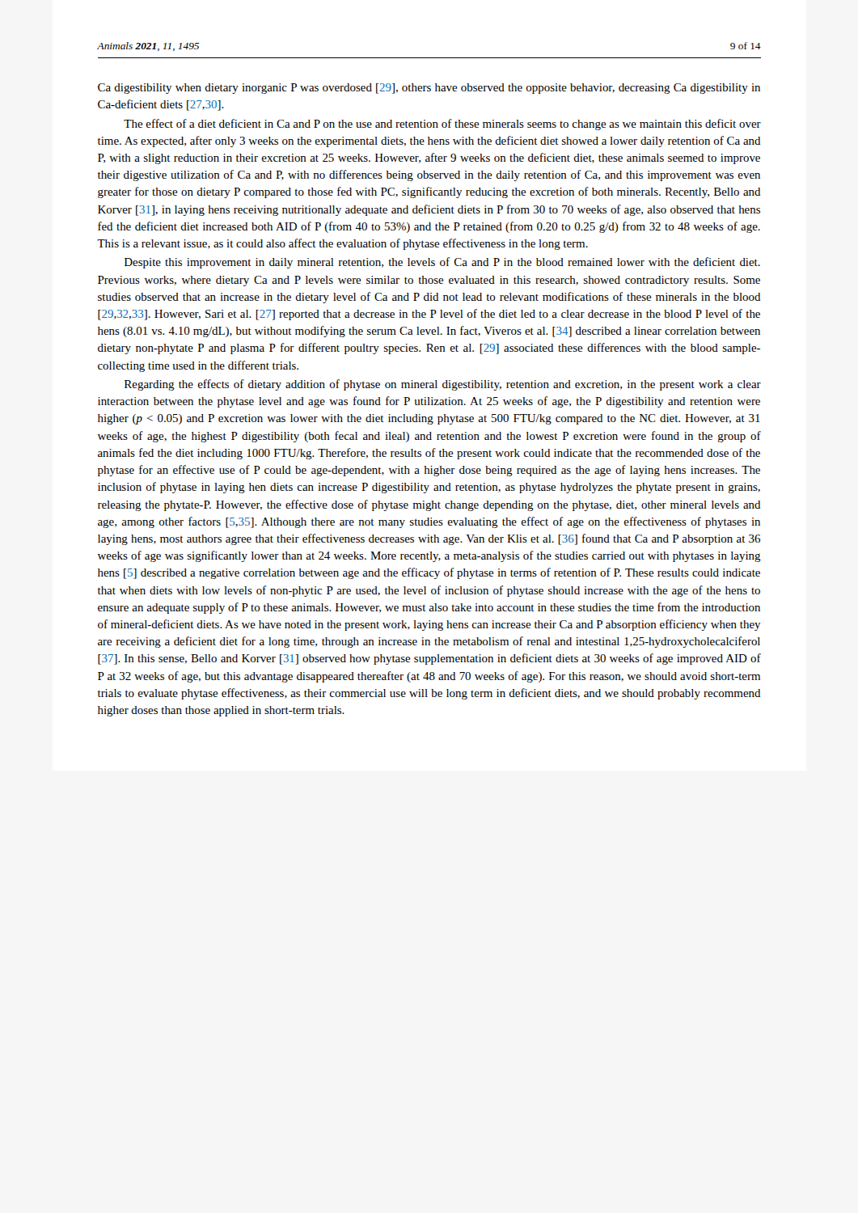Animals 2021, 11, 1495 9 of 14
Ca digestibility when dietary inorganic P was overdosed [29], others have observed the opposite behavior, decreasing Ca digestibility in Ca-deficient diets [27,30].
The effect of a diet deficient in Ca and P on the use and retention of these minerals seems to change as we maintain this deficit over time. As expected, after only 3 weeks on the experimental diets, the hens with the deficient diet showed a lower daily retention of Ca and P, with a slight reduction in their excretion at 25 weeks. However, after 9 weeks on the deficient diet, these animals seemed to improve their digestive utilization of Ca and P, with no differences being observed in the daily retention of Ca, and this improvement was even greater for those on dietary P compared to those fed with PC, significantly reducing the excretion of both minerals. Recently, Bello and Korver [31], in laying hens receiving nutritionally adequate and deficient diets in P from 30 to 70 weeks of age, also observed that hens fed the deficient diet increased both AID of P (from 40 to 53%) and the P retained (from 0.20 to 0.25 g/d) from 32 to 48 weeks of age. This is a relevant issue, as it could also affect the evaluation of phytase effectiveness in the long term.
Despite this improvement in daily mineral retention, the levels of Ca and P in the blood remained lower with the deficient diet. Previous works, where dietary Ca and P levels were similar to those evaluated in this research, showed contradictory results. Some studies observed that an increase in the dietary level of Ca and P did not lead to relevant modifications of these minerals in the blood [29,32,33]. However, Sari et al. [27] reported that a decrease in the P level of the diet led to a clear decrease in the blood P level of the hens (8.01 vs. 4.10 mg/dL), but without modifying the serum Ca level. In fact, Viveros et al. [34] described a linear correlation between dietary non-phytate P and plasma P for different poultry species. Ren et al. [29] associated these differences with the blood sample-collecting time used in the different trials.
Regarding the effects of dietary addition of phytase on mineral digestibility, retention and excretion, in the present work a clear interaction between the phytase level and age was found for P utilization. At 25 weeks of age, the P digestibility and retention were higher (p < 0.05) and P excretion was lower with the diet including phytase at 500 FTU/kg compared to the NC diet. However, at 31 weeks of age, the highest P digestibility (both fecal and ileal) and retention and the lowest P excretion were found in the group of animals fed the diet including 1000 FTU/kg. Therefore, the results of the present work could indicate that the recommended dose of the phytase for an effective use of P could be age-dependent, with a higher dose being required as the age of laying hens increases. The inclusion of phytase in laying hen diets can increase P digestibility and retention, as phytase hydrolyzes the phytate present in grains, releasing the phytate-P. However, the effective dose of phytase might change depending on the phytase, diet, other mineral levels and age, among other factors [5,35]. Although there are not many studies evaluating the effect of age on the effectiveness of phytases in laying hens, most authors agree that their effectiveness decreases with age. Van der Klis et al. [36] found that Ca and P absorption at 36 weeks of age was significantly lower than at 24 weeks. More recently, a meta-analysis of the studies carried out with phytases in laying hens [5] described a negative correlation between age and the efficacy of phytase in terms of retention of P. These results could indicate that when diets with low levels of non-phytic P are used, the level of inclusion of phytase should increase with the age of the hens to ensure an adequate supply of P to these animals. However, we must also take into account in these studies the time from the introduction of mineral-deficient diets. As we have noted in the present work, laying hens can increase their Ca and P absorption efficiency when they are receiving a deficient diet for a long time, through an increase in the metabolism of renal and intestinal 1,25-hydroxycholecalciferol [37]. In this sense, Bello and Korver [31] observed how phytase supplementation in deficient diets at 30 weeks of age improved AID of P at 32 weeks of age, but this advantage disappeared thereafter (at 48 and 70 weeks of age). For this reason, we should avoid short-term trials to evaluate phytase effectiveness, as their commercial use will be long term in deficient diets, and we should probably recommend higher doses than those applied in short-term trials.